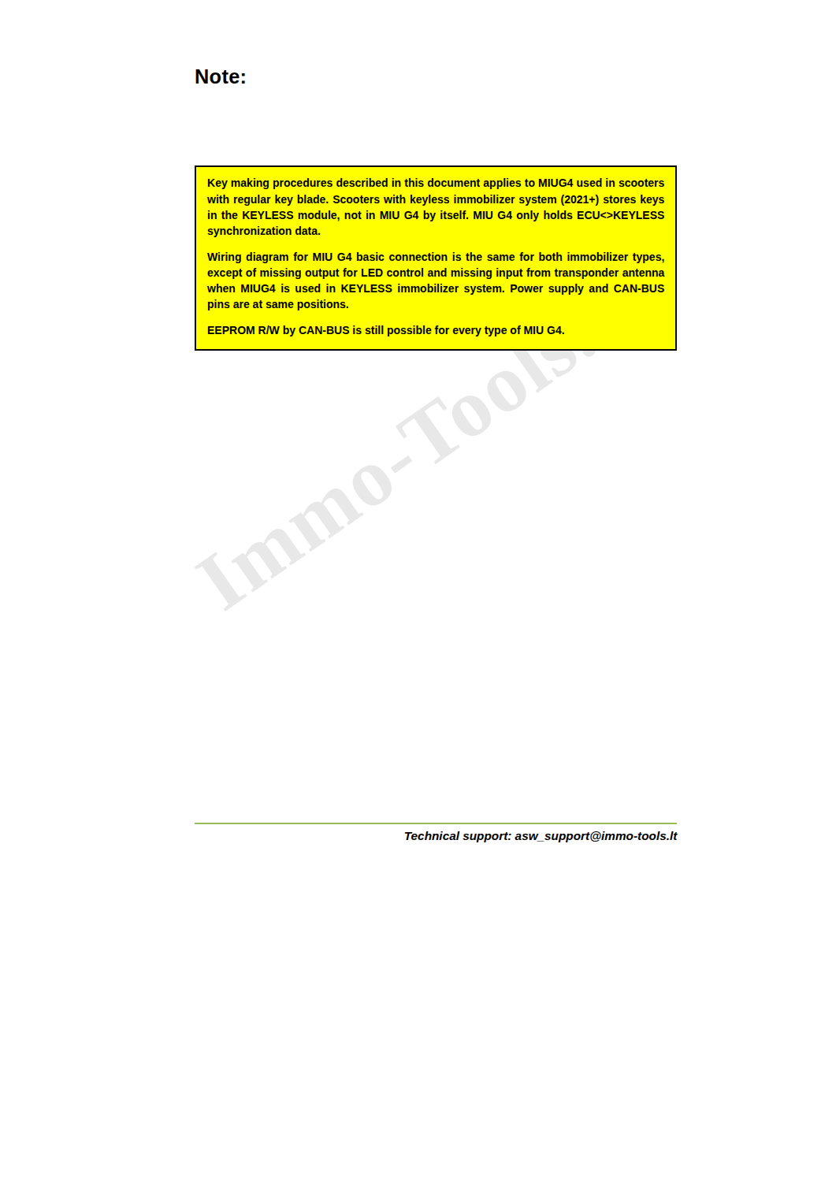Immo-Tools.lt
Note:
Key making procedures described in this document applies to MIUG4 used in scooters with regular key blade. Scooters with keyless immobilizer system (2021+) stores keys in the KEYLESS module, not in MIU G4 by itself. MIU G4 only holds ECU<>KEYLESS synchronization data.
Wiring diagram for MIU G4 basic connection is the same for both immobilizer types, except of missing output for LED control and missing input from transponder antenna when MIUG4 is used in KEYLESS immobilizer system. Power supply and CAN-BUS pins are at same positions.
EEPROM R/W by CAN-BUS is still possible for every type of MIU G4.
Technical support: asw_support@immo-tools.lt